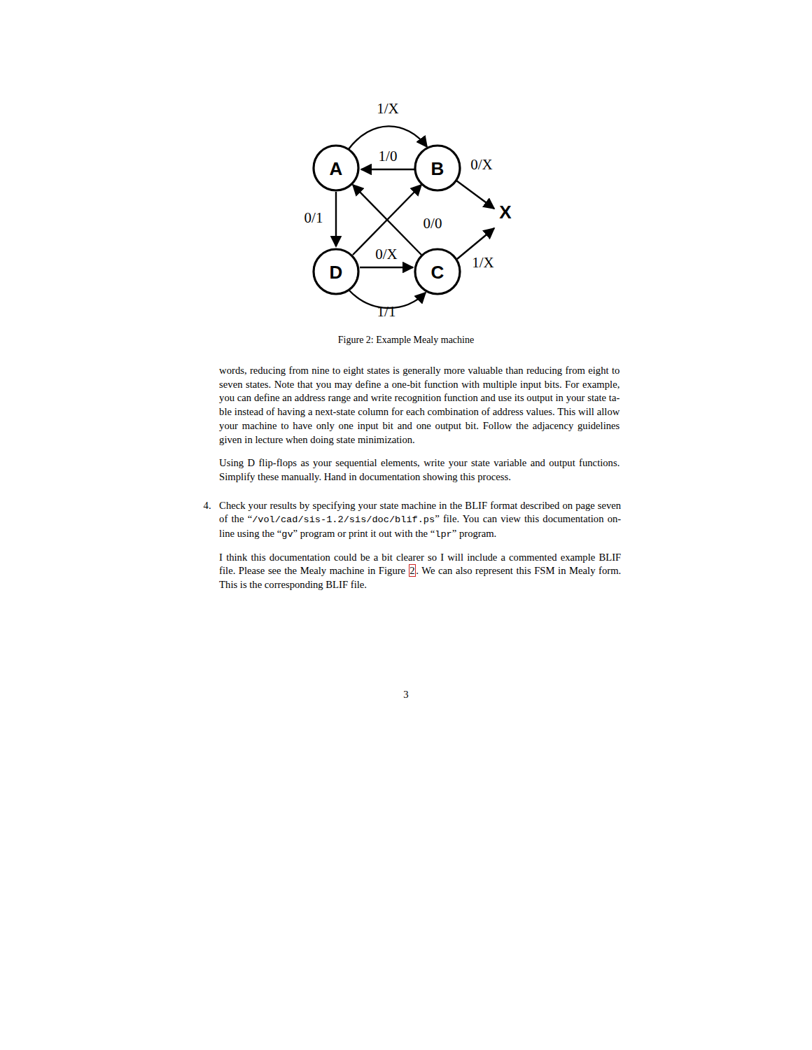A B C D X 1/X 1/0 0/1 0/X 1/X 0/0 0/X 1/1
Figure 2: Example Mealy machine
words, reducing from nine to eight states is generally more valuable than reducing from eight to seven states. Note that you may define a one-bit function with multiple input bits. For example, you can define an address range and write recognition function and use its output in your state table instead of having a next-state column for each combination of address values. This will allow your machine to have only one input bit and one output bit. Follow the adjacency guidelines given in lecture when doing state minimization.
Using D flip-flops as your sequential elements, write your state variable and output functions. Simplify these manually. Hand in documentation showing this process.
4.
Check your results by specifying your state machine in the BLIF format described on page seven of the “/vol/cad/sis-1.2/sis/doc/blif.ps” file. You can view this documentation on-line using the “gv” program or print it out with the “lpr” program.
I think this documentation could be a bit clearer so I will include a commented example BLIF file. Please see the Mealy machine in Figure 2. We can also represent this FSM in Mealy form. This is the corresponding BLIF file.
3